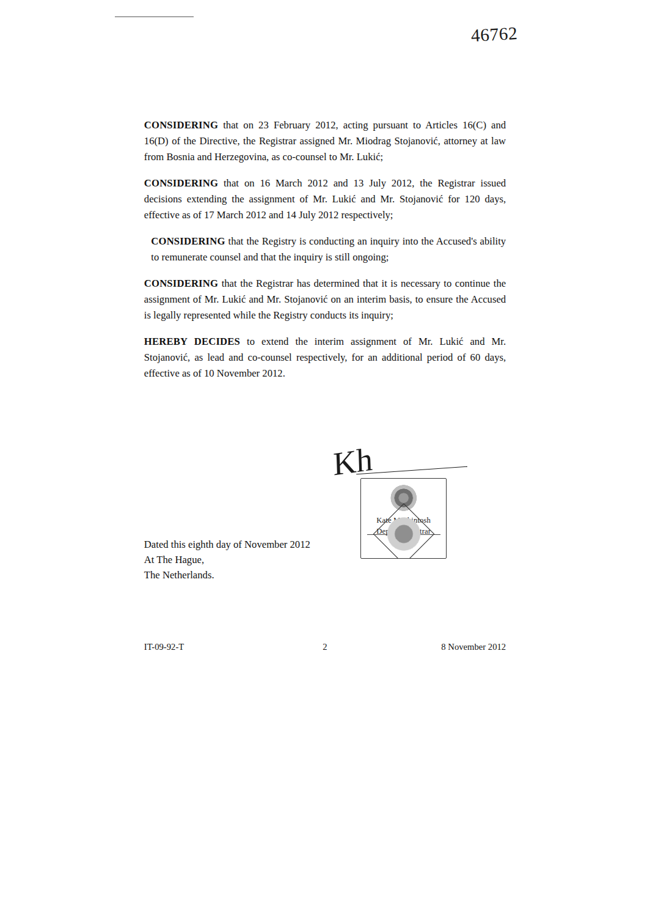46762
CONSIDERING that on 23 February 2012, acting pursuant to Articles 16(C) and 16(D) of the Directive, the Registrar assigned Mr. Miodrag Stojanović, attorney at law from Bosnia and Herzegovina, as co-counsel to Mr. Lukić;
CONSIDERING that on 16 March 2012 and 13 July 2012, the Registrar issued decisions extending the assignment of Mr. Lukić and Mr. Stojanović for 120 days, effective as of 17 March 2012 and 14 July 2012 respectively;
CONSIDERING that the Registry is conducting an inquiry into the Accused's ability to remunerate counsel and that the inquiry is still ongoing;
CONSIDERING that the Registrar has determined that it is necessary to continue the assignment of Mr. Lukić and Mr. Stojanović on an interim basis, to ensure the Accused is legally represented while the Registry conducts its inquiry;
HEREBY DECIDES to extend the interim assignment of Mr. Lukić and Mr. Stojanović, as lead and co-counsel respectively, for an additional period of 60 days, effective as of 10 November 2012.
Dated this eighth day of November 2012
At The Hague,
The Netherlands.
Kh
Kate Mackintosh
Deputy Registrar
IT-09-92-T 2 8 November 2012